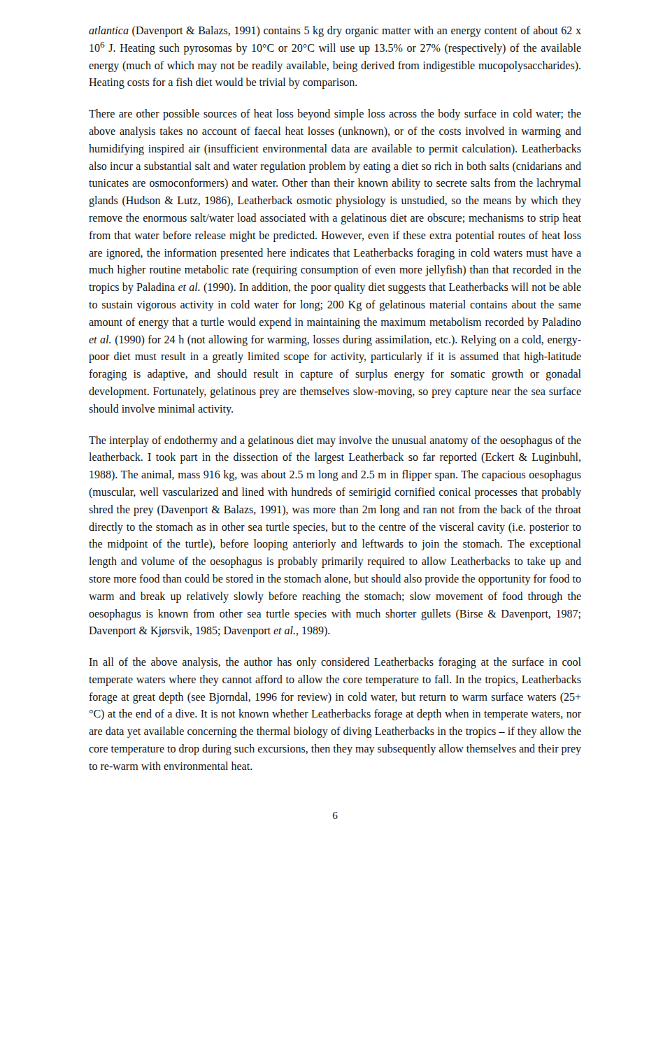atlantica (Davenport & Balazs, 1991) contains 5 kg dry organic matter with an energy content of about 62 x 106 J. Heating such pyrosomas by 10°C or 20°C will use up 13.5% or 27% (respectively) of the available energy (much of which may not be readily available, being derived from indigestible mucopolysaccharides). Heating costs for a fish diet would be trivial by comparison.
There are other possible sources of heat loss beyond simple loss across the body surface in cold water; the above analysis takes no account of faecal heat losses (unknown), or of the costs involved in warming and humidifying inspired air (insufficient environmental data are available to permit calculation). Leatherbacks also incur a substantial salt and water regulation problem by eating a diet so rich in both salts (cnidarians and tunicates are osmoconformers) and water. Other than their known ability to secrete salts from the lachrymal glands (Hudson & Lutz, 1986), Leatherback osmotic physiology is unstudied, so the means by which they remove the enormous salt/water load associated with a gelatinous diet are obscure; mechanisms to strip heat from that water before release might be predicted. However, even if these extra potential routes of heat loss are ignored, the information presented here indicates that Leatherbacks foraging in cold waters must have a much higher routine metabolic rate (requiring consumption of even more jellyfish) than that recorded in the tropics by Paladina et al. (1990). In addition, the poor quality diet suggests that Leatherbacks will not be able to sustain vigorous activity in cold water for long; 200 Kg of gelatinous material contains about the same amount of energy that a turtle would expend in maintaining the maximum metabolism recorded by Paladino et al. (1990) for 24 h (not allowing for warming, losses during assimilation, etc.). Relying on a cold, energy-poor diet must result in a greatly limited scope for activity, particularly if it is assumed that high-latitude foraging is adaptive, and should result in capture of surplus energy for somatic growth or gonadal development. Fortunately, gelatinous prey are themselves slow-moving, so prey capture near the sea surface should involve minimal activity.
The interplay of endothermy and a gelatinous diet may involve the unusual anatomy of the oesophagus of the leatherback. I took part in the dissection of the largest Leatherback so far reported (Eckert & Luginbuhl, 1988). The animal, mass 916 kg, was about 2.5 m long and 2.5 m in flipper span. The capacious oesophagus (muscular, well vascularized and lined with hundreds of semirigid cornified conical processes that probably shred the prey (Davenport & Balazs, 1991), was more than 2m long and ran not from the back of the throat directly to the stomach as in other sea turtle species, but to the centre of the visceral cavity (i.e. posterior to the midpoint of the turtle), before looping anteriorly and leftwards to join the stomach. The exceptional length and volume of the oesophagus is probably primarily required to allow Leatherbacks to take up and store more food than could be stored in the stomach alone, but should also provide the opportunity for food to warm and break up relatively slowly before reaching the stomach; slow movement of food through the oesophagus is known from other sea turtle species with much shorter gullets (Birse & Davenport, 1987; Davenport & Kjørsvik, 1985; Davenport et al., 1989).
In all of the above analysis, the author has only considered Leatherbacks foraging at the surface in cool temperate waters where they cannot afford to allow the core temperature to fall. In the tropics, Leatherbacks forage at great depth (see Bjorndal, 1996 for review) in cold water, but return to warm surface waters (25+°C) at the end of a dive. It is not known whether Leatherbacks forage at depth when in temperate waters, nor are data yet available concerning the thermal biology of diving Leatherbacks in the tropics – if they allow the core temperature to drop during such excursions, then they may subsequently allow themselves and their prey to re-warm with environmental heat.
6